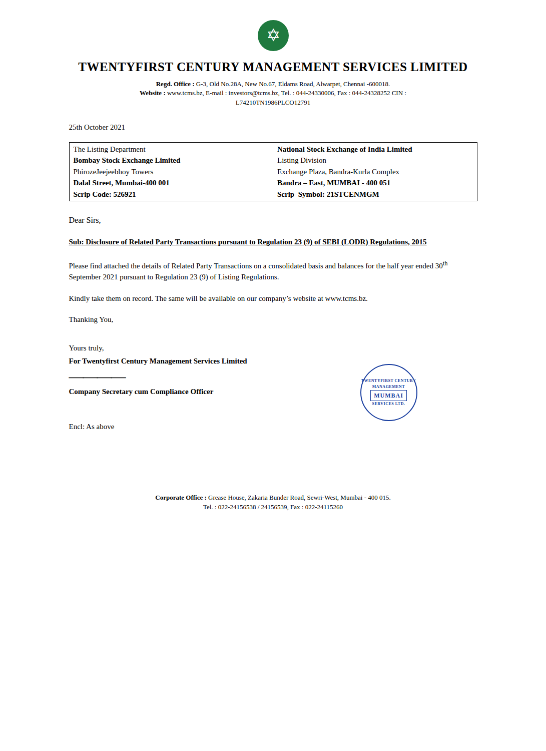TWENTYFIRST CENTURY MANAGEMENT SERVICES LIMITED
Regd. Office : G-3, Old No.28A, New No.67, Eldams Road, Alwarpet, Chennai -600018.
Website : www.tcms.bz, E-mail : investors@tcms.bz, Tel. : 044-24330006, Fax : 044-24328252 CIN :
L74210TN1986PLCO12791
25th October 2021
| The Listing Department Bombay Stock Exchange Limited PhirozeJeejeebhoy Towers Dalal Street, Mumbai-400 001 Scrip Code: 526921 | National Stock Exchange of India Limited Listing Division Exchange Plaza, Bandra-Kurla Complex Bandra – East, MUMBAI - 400 051 Scrip Symbol: 21STCENMGM |
Dear Sirs,
Sub: Disclosure of Related Party Transactions pursuant to Regulation 23 (9) of SEBI (LODR) Regulations, 2015
Please find attached the details of Related Party Transactions on a consolidated basis and balances for the half year ended 30th September 2021 pursuant to Regulation 23 (9) of Listing Regulations.
Kindly take them on record. The same will be available on our company’s website at www.tcms.bz.
Thanking You,
Yours truly,
For Twentyfirst Century Management Services Limited
————
Company Secretary cum Compliance Officer
TWENTYFIRST CENTURY MANAGEMENT MUMBAI SERVICES LTD.
Encl: As above
Corporate Office : Grease House, Zakaria Bunder Road, Sewri-West, Mumbai - 400 015.
Tel. : 022-24156538 / 24156539, Fax : 022-24115260